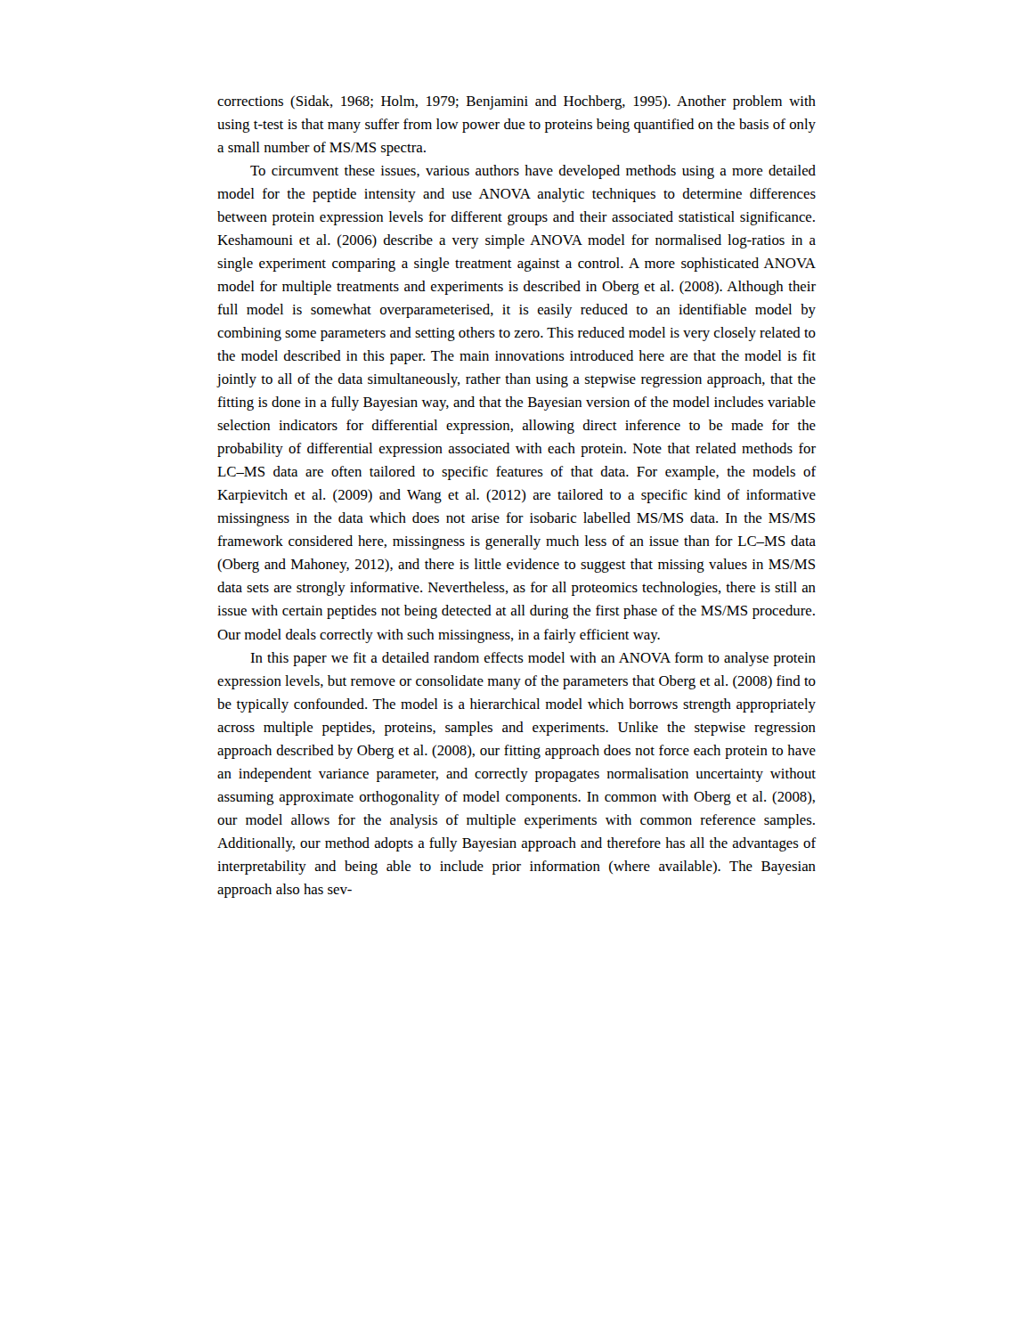corrections (Sidak, 1968; Holm, 1979; Benjamini and Hochberg, 1995). Another problem with using t-test is that many suffer from low power due to proteins being quantified on the basis of only a small number of MS/MS spectra.
To circumvent these issues, various authors have developed methods using a more detailed model for the peptide intensity and use ANOVA analytic techniques to determine differences between protein expression levels for different groups and their associated statistical significance. Keshamouni et al. (2006) describe a very simple ANOVA model for normalised log-ratios in a single experiment comparing a single treatment against a control. A more sophisticated ANOVA model for multiple treatments and experiments is described in Oberg et al. (2008). Although their full model is somewhat overparameterised, it is easily reduced to an identifiable model by combining some parameters and setting others to zero. This reduced model is very closely related to the model described in this paper. The main innovations introduced here are that the model is fit jointly to all of the data simultaneously, rather than using a stepwise regression approach, that the fitting is done in a fully Bayesian way, and that the Bayesian version of the model includes variable selection indicators for differential expression, allowing direct inference to be made for the probability of differential expression associated with each protein. Note that related methods for LC–MS data are often tailored to specific features of that data. For example, the models of Karpievitch et al. (2009) and Wang et al. (2012) are tailored to a specific kind of informative missingness in the data which does not arise for isobaric labelled MS/MS data. In the MS/MS framework considered here, missingness is generally much less of an issue than for LC–MS data (Oberg and Mahoney, 2012), and there is little evidence to suggest that missing values in MS/MS data sets are strongly informative. Nevertheless, as for all proteomics technologies, there is still an issue with certain peptides not being detected at all during the first phase of the MS/MS procedure. Our model deals correctly with such missingness, in a fairly efficient way.
In this paper we fit a detailed random effects model with an ANOVA form to analyse protein expression levels, but remove or consolidate many of the parameters that Oberg et al. (2008) find to be typically confounded. The model is a hierarchical model which borrows strength appropriately across multiple peptides, proteins, samples and experiments. Unlike the stepwise regression approach described by Oberg et al. (2008), our fitting approach does not force each protein to have an independent variance parameter, and correctly propagates normalisation uncertainty without assuming approximate orthogonality of model components. In common with Oberg et al. (2008), our model allows for the analysis of multiple experiments with common reference samples. Additionally, our method adopts a fully Bayesian approach and therefore has all the advantages of interpretability and being able to include prior information (where available). The Bayesian approach also has sev-